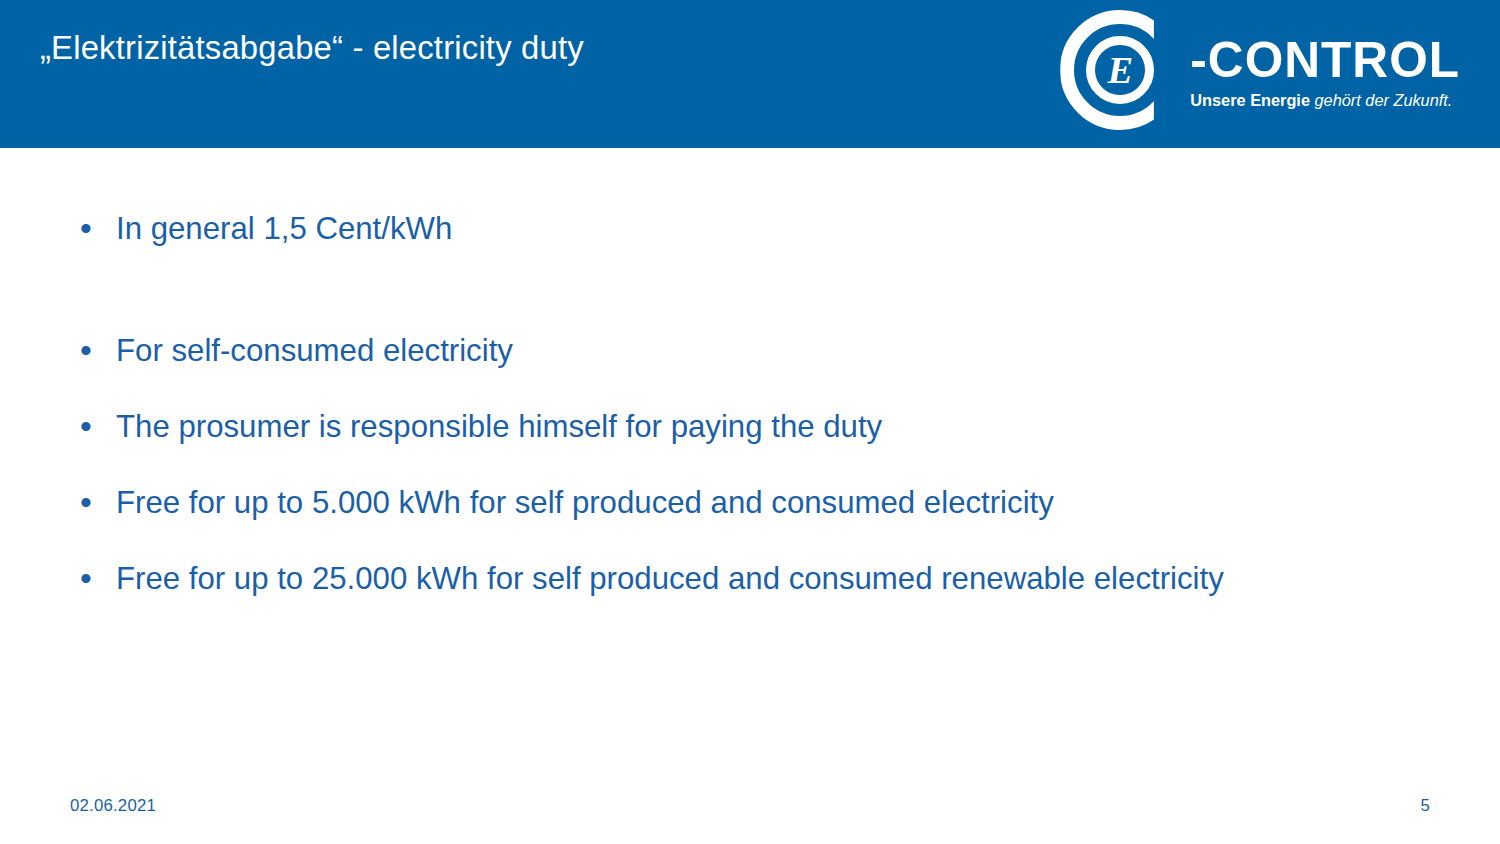„Elektrizitätsabgabe“ - electricity duty
E
-CONTROL
Unsere Energie gehört der Zukunft.
In general 1,5 Cent/kWh
For self-consumed electricity
The prosumer is responsible himself for paying the duty
Free for up to 5.000 kWh for self produced and consumed electricity
Free for up to 25.000 kWh for self produced and consumed renewable electricity
02.06.2021
5